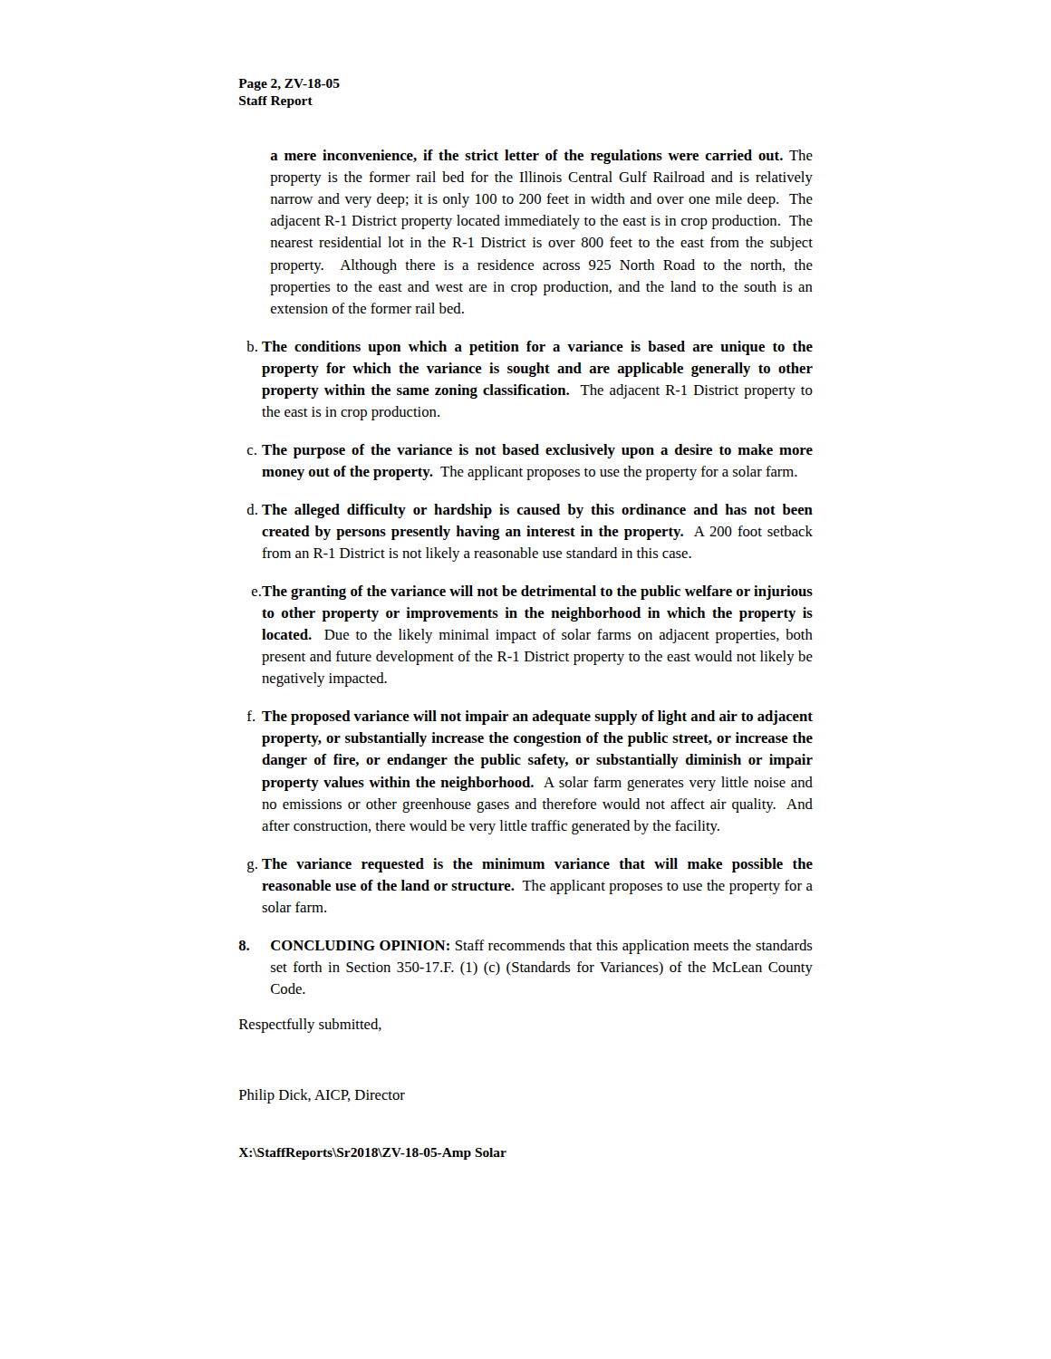Page 2, ZV-18-05
Staff Report
a mere inconvenience, if the strict letter of the regulations were carried out. The property is the former rail bed for the Illinois Central Gulf Railroad and is relatively narrow and very deep; it is only 100 to 200 feet in width and over one mile deep. The adjacent R-1 District property located immediately to the east is in crop production. The nearest residential lot in the R-1 District is over 800 feet to the east from the subject property. Although there is a residence across 925 North Road to the north, the properties to the east and west are in crop production, and the land to the south is an extension of the former rail bed.
b.
The conditions upon which a petition for a variance is based are unique to the property for which the variance is sought and are applicable generally to other property within the same zoning classification. The adjacent R-1 District property to the east is in crop production.
c.
The purpose of the variance is not based exclusively upon a desire to make more money out of the property. The applicant proposes to use the property for a solar farm.
d.
The alleged difficulty or hardship is caused by this ordinance and has not been created by persons presently having an interest in the property. A 200 foot setback from an R-1 District is not likely a reasonable use standard in this case.
e.
The granting of the variance will not be detrimental to the public welfare or injurious to other property or improvements in the neighborhood in which the property is located. Due to the likely minimal impact of solar farms on adjacent properties, both present and future development of the R-1 District property to the east would not likely be negatively impacted.
f.
The proposed variance will not impair an adequate supply of light and air to adjacent property, or substantially increase the congestion of the public street, or increase the danger of fire, or endanger the public safety, or substantially diminish or impair property values within the neighborhood. A solar farm generates very little noise and no emissions or other greenhouse gases and therefore would not affect air quality. And after construction, there would be very little traffic generated by the facility.
g.
The variance requested is the minimum variance that will make possible the reasonable use of the land or structure. The applicant proposes to use the property for a solar farm.
8.
CONCLUDING OPINION: Staff recommends that this application meets the standards set forth in Section 350-17.F. (1) (c) (Standards for Variances) of the McLean County Code.
Respectfully submitted,
Philip Dick, AICP, Director
X:\StaffReports\Sr2018\ZV-18-05-Amp Solar